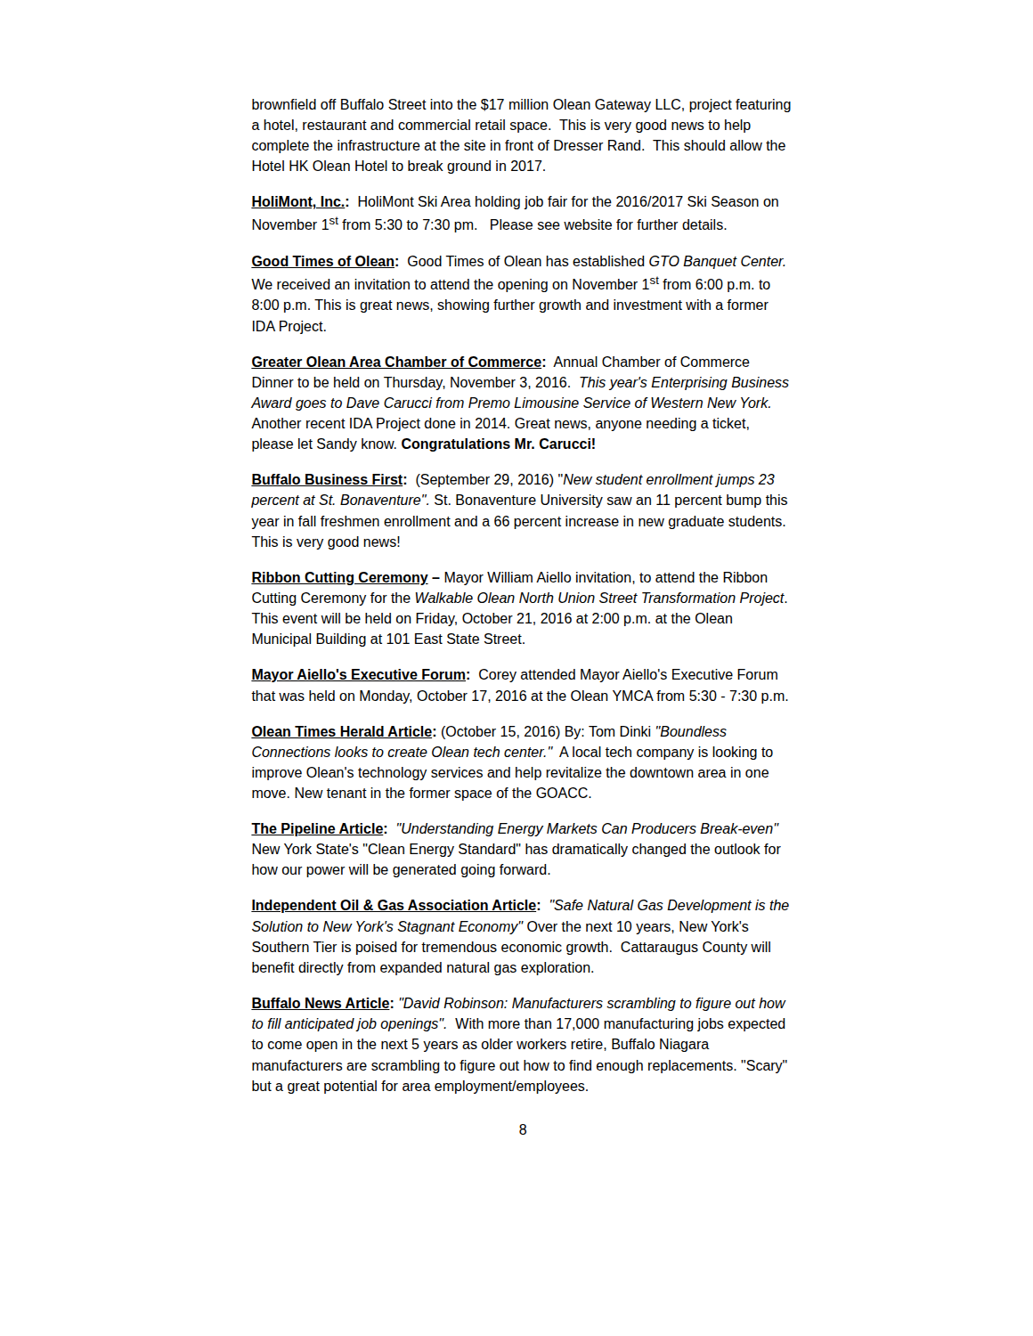brownfield off Buffalo Street into the $17 million Olean Gateway LLC, project featuring a hotel, restaurant and commercial retail space. This is very good news to help complete the infrastructure at the site in front of Dresser Rand. This should allow the Hotel HK Olean Hotel to break ground in 2017.
HoliMont, Inc.: HoliMont Ski Area holding job fair for the 2016/2017 Ski Season on November 1st from 5:30 to 7:30 pm. Please see website for further details.
Good Times of Olean: Good Times of Olean has established GTO Banquet Center. We received an invitation to attend the opening on November 1st from 6:00 p.m. to 8:00 p.m. This is great news, showing further growth and investment with a former IDA Project.
Greater Olean Area Chamber of Commerce: Annual Chamber of Commerce Dinner to be held on Thursday, November 3, 2016. This year's Enterprising Business Award goes to Dave Carucci from Premo Limousine Service of Western New York. Another recent IDA Project done in 2014. Great news, anyone needing a ticket, please let Sandy know. Congratulations Mr. Carucci!
Buffalo Business First: (September 29, 2016) "New student enrollment jumps 23 percent at St. Bonaventure". St. Bonaventure University saw an 11 percent bump this year in fall freshmen enrollment and a 66 percent increase in new graduate students. This is very good news!
Ribbon Cutting Ceremony – Mayor William Aiello invitation, to attend the Ribbon Cutting Ceremony for the Walkable Olean North Union Street Transformation Project. This event will be held on Friday, October 21, 2016 at 2:00 p.m. at the Olean Municipal Building at 101 East State Street.
Mayor Aiello's Executive Forum: Corey attended Mayor Aiello's Executive Forum that was held on Monday, October 17, 2016 at the Olean YMCA from 5:30 - 7:30 p.m.
Olean Times Herald Article: (October 15, 2016) By: Tom Dinki "Boundless Connections looks to create Olean tech center." A local tech company is looking to improve Olean's technology services and help revitalize the downtown area in one move. New tenant in the former space of the GOACC.
The Pipeline Article: "Understanding Energy Markets Can Producers Break-even" New York State's "Clean Energy Standard" has dramatically changed the outlook for how our power will be generated going forward.
Independent Oil & Gas Association Article: "Safe Natural Gas Development is the Solution to New York's Stagnant Economy" Over the next 10 years, New York's Southern Tier is poised for tremendous economic growth. Cattaraugus County will benefit directly from expanded natural gas exploration.
Buffalo News Article: "David Robinson: Manufacturers scrambling to figure out how to fill anticipated job openings". With more than 17,000 manufacturing jobs expected to come open in the next 5 years as older workers retire, Buffalo Niagara manufacturers are scrambling to figure out how to find enough replacements. "Scary" but a great potential for area employment/employees.
8